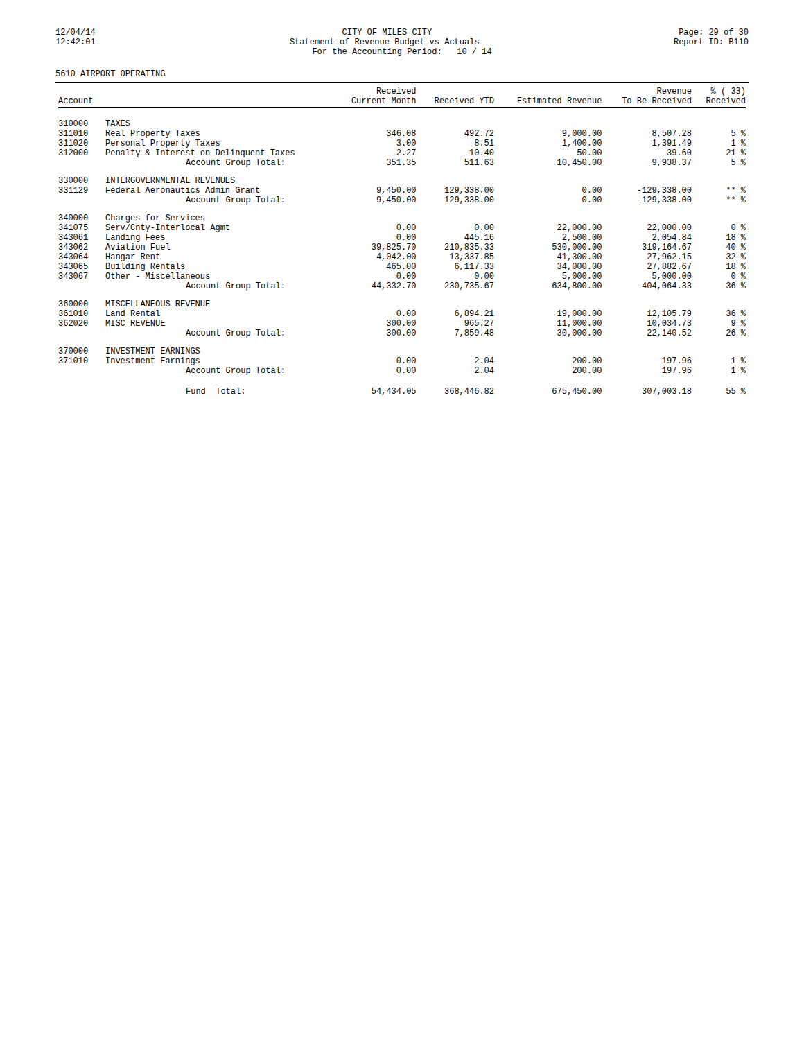12/04/14 CITY OF MILES CITY Page: 29 of 30
12:42:01 Statement of Revenue Budget vs Actuals Report ID: B110
For the Accounting Period: 10 / 14
5610 AIRPORT OPERATING
| | Received | | | Revenue | % ( 33) |
| --- | --- | --- | --- | --- | --- |
| Account | Current Month | Received YTD | Estimated Revenue | To Be Received | Received |
| 310000 | TAXES | | | | | |
| 311010 | Real Property Taxes | 346.08 | 492.72 | 9,000.00 | 8,507.28 | 5 % |
| 311020 | Personal Property Taxes | 3.00 | 8.51 | 1,400.00 | 1,391.49 | 1 % |
| 312000 | Penalty & Interest on Delinquent Taxes | 2.27 | 10.40 | 50.00 | 39.60 | 21 % |
| | Account Group Total: | 351.35 | 511.63 | 10,450.00 | 9,938.37 | 5 % |
| 330000 | INTERGOVERNMENTAL REVENUES | | | | | |
| 331129 | Federal Aeronautics Admin Grant | 9,450.00 | 129,338.00 | 0.00 | -129,338.00 | ** % |
| | Account Group Total: | 9,450.00 | 129,338.00 | 0.00 | -129,338.00 | ** % |
| 340000 | Charges for Services | | | | | |
| 341075 | Serv/Cnty-Interlocal Agmt | 0.00 | 0.00 | 22,000.00 | 22,000.00 | 0 % |
| 343061 | Landing Fees | 0.00 | 445.16 | 2,500.00 | 2,054.84 | 18 % |
| 343062 | Aviation Fuel | 39,825.70 | 210,835.33 | 530,000.00 | 319,164.67 | 40 % |
| 343064 | Hangar Rent | 4,042.00 | 13,337.85 | 41,300.00 | 27,962.15 | 32 % |
| 343065 | Building Rentals | 465.00 | 6,117.33 | 34,000.00 | 27,882.67 | 18 % |
| 343067 | Other - Miscellaneous | 0.00 | 0.00 | 5,000.00 | 5,000.00 | 0 % |
| | Account Group Total: | 44,332.70 | 230,735.67 | 634,800.00 | 404,064.33 | 36 % |
| 360000 | MISCELLANEOUS REVENUE | | | | | |
| 361010 | Land Rental | 0.00 | 6,894.21 | 19,000.00 | 12,105.79 | 36 % |
| 362020 | MISC REVENUE | 300.00 | 965.27 | 11,000.00 | 10,034.73 | 9 % |
| | Account Group Total: | 300.00 | 7,859.48 | 30,000.00 | 22,140.52 | 26 % |
| 370000 | INVESTMENT EARNINGS | | | | | |
| 371010 | Investment Earnings | 0.00 | 2.04 | 200.00 | 197.96 | 1 % |
| | Account Group Total: | 0.00 | 2.04 | 200.00 | 197.96 | 1 % |
| | Fund Total: | 54,434.05 | 368,446.82 | 675,450.00 | 307,003.18 | 55 % |